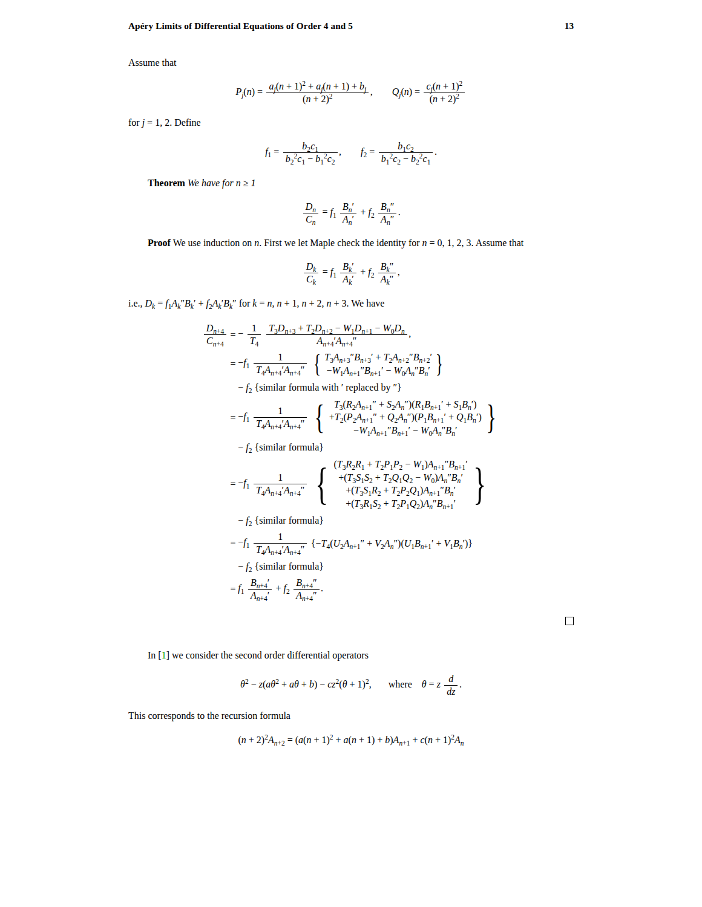Apéry Limits of Differential Equations of Order 4 and 5 13
Assume that
Pj(n) = aj(n + 1)2 + aj(n + 1) + bj (n + 2)2 , Qj(n) = cj(n + 1)2 (n + 2)2
for j = 1, 2. Define
f1 = b2c1 b22c1 − b12c2 , f2 = b1c2 b12c2 − b22c1 .
Theorem We have for n ≥ 1
Dn Cn = f1 Bn′ An′ + f2 Bn″ An″ .
Proof We use induction on n. First we let Maple check the identity for n = 0, 1, 2, 3. Assume that
Dk Ck = f1 Bk′ Ak′ + f2 Bk″ Ak″ ,
i.e., Dk = f1Ak″Bk′ + f2Ak′Bk″ for k = n, n + 1, n + 2, n + 3. We have
| D n +4 C n +4 | = | − 1 T 4 T 3 D n +3 + T 2 D n +2 − W 1 D n +1 − W 0 D n A n +4 ′ A n +4 ″ , |
| | = | − f 1 1 T 4 A n +4 ′ A n +4 ″ { T 3 A n +3 ″ B n +3 ′ + T 2 A n +2 ″ B n +2 ′ − W 1 A n +1 ″ B n +1 ′ − W 0 A n ″ B n ′ } |
| | | − f 2 {similar formula with ′ replaced by ″ } |
| | = | − f 1 1 T 4 A n +4 ′ A n +4 ″ { T 3 ( R 2 A n +1 ″ + S 2 A n ″ )( R 1 B n +1 ′ + S 1 B n ′ ) + T 2 ( P 2 A n +1 ″ + Q 2 A n ″ )( P 1 B n +1 ′ + Q 1 B n ′ ) − W 1 A n +1 ″ B n +1 ′ − W 0 A n ″ B n ′ } |
| | | − f 2 {similar formula} |
| | = | − f 1 1 T 4 A n +4 ′ A n +4 ″ { ( T 3 R 2 R 1 + T 2 P 1 P 2 − W 1 ) A n +1 ″ B n +1 ′ +( T 3 S 1 S 2 + T 2 Q 1 Q 2 − W 0 ) A n ″ B n ′ +( T 3 S 1 R 2 + T 2 P 2 Q 1 ) A n +1 ″ B n ′ +( T 3 R 1 S 2 + T 2 P 1 Q 2 ) A n ″ B n +1 ′ } |
| | | − f 2 {similar formula} |
| | = | − f 1 1 T 4 A n +4 ′ A n +4 ″ {− T 4 ( U 2 A n +1 ″ + V 2 A n ″ )( U 1 B n +1 ′ + V 1 B n ′ )} |
| | | − f 2 {similar formula} |
| | = | f 1 B n +4 ′ A n +4 ′ + f 2 B n +4 ″ A n +4 ″ . |
In [1] we consider the second order differential operators
θ2 − z(aθ2 + aθ + b) − cz2(θ + 1)2, where θ = z d dz .
This corresponds to the recursion formula
(n + 2)2An+2 = (a(n + 1)2 + a(n + 1) + b)An+1 + c(n + 1)2An